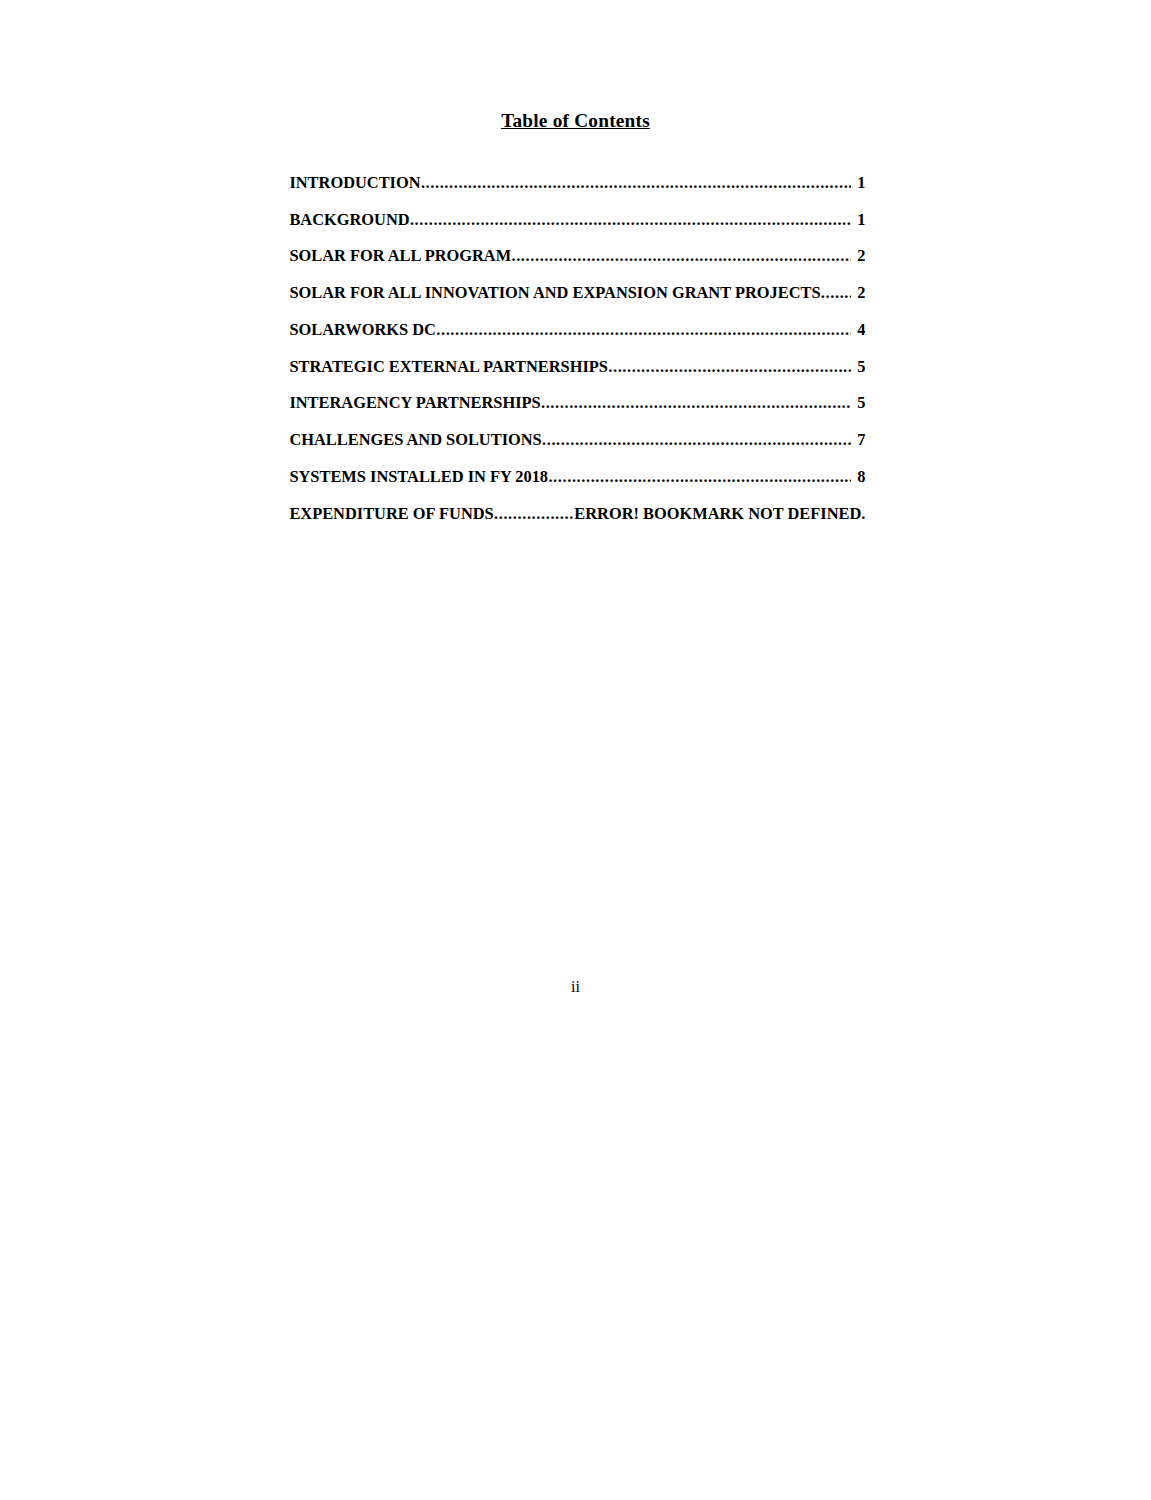Table of Contents
INTRODUCTION ..................................................................................................... 1
BACKGROUND ..................................................................................................... 1
SOLAR FOR ALL PROGRAM ................................................................................. 2
SOLAR FOR ALL INNOVATION AND EXPANSION GRANT PROJECTS ......... 2
SOLARWORKS DC ................................................................................................. 4
STRATEGIC EXTERNAL PARTNERSHIPS ........................................................... 5
INTERAGENCY PARTNERSHIPS ........................................................................... 5
CHALLENGES AND SOLUTIONS ........................................................................... 7
SYSTEMS INSTALLED IN FY 2018 ......................................................................... 8
EXPENDITURE OF FUNDS ........................... ERROR! BOOKMARK NOT DEFINED.
ii